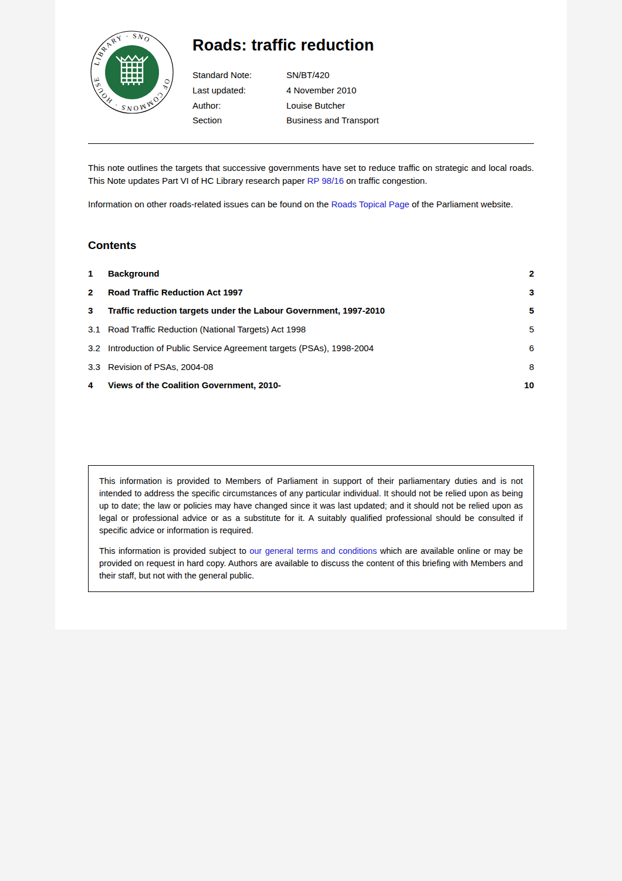LIBRARY · SNO OF COMMONS · HOUSE
Roads: traffic reduction
| Standard Note: | SN/BT/420 |
| Last updated: | 4 November 2010 |
| Author: | Louise Butcher |
| Section | Business and Transport |
This note outlines the targets that successive governments have set to reduce traffic on strategic and local roads. This Note updates Part VI of HC Library research paper RP 98/16 on traffic congestion.
Information on other roads-related issues can be found on the Roads Topical Page of the Parliament website.
Contents
| 1 | Background | 2 |
| 2 | Road Traffic Reduction Act 1997 | 3 |
| 3 | Traffic reduction targets under the Labour Government, 1997-2010 | 5 |
| 3.1 | Road Traffic Reduction (National Targets) Act 1998 | 5 |
| 3.2 | Introduction of Public Service Agreement targets (PSAs), 1998-2004 | 6 |
| 3.3 | Revision of PSAs, 2004-08 | 8 |
| 4 | Views of the Coalition Government, 2010- | 10 |
This information is provided to Members of Parliament in support of their parliamentary duties and is not intended to address the specific circumstances of any particular individual. It should not be relied upon as being up to date; the law or policies may have changed since it was last updated; and it should not be relied upon as legal or professional advice or as a substitute for it. A suitably qualified professional should be consulted if specific advice or information is required.
This information is provided subject to our general terms and conditions which are available online or may be provided on request in hard copy. Authors are available to discuss the content of this briefing with Members and their staff, but not with the general public.